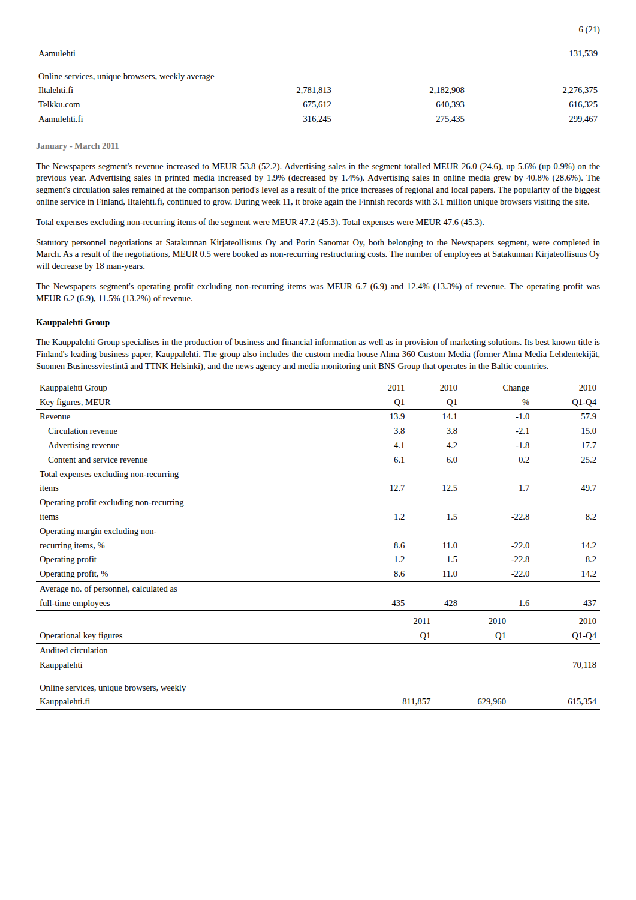6 (21)
| Aamulehti | | | 131,539 |
| Online services, unique browsers, weekly average |
| Iltalehti.fi | 2,781,813 | 2,182,908 | 2,276,375 |
| Telkku.com | 675,612 | 640,393 | 616,325 |
| Aamulehti.fi | 316,245 | 275,435 | 299,467 |
January - March 2011
The Newspapers segment's revenue increased to MEUR 53.8 (52.2). Advertising sales in the segment totalled MEUR 26.0 (24.6), up 5.6% (up 0.9%) on the previous year. Advertising sales in printed media increased by 1.9% (decreased by 1.4%). Advertising sales in online media grew by 40.8% (28.6%). The segment's circulation sales remained at the comparison period's level as a result of the price increases of regional and local papers. The popularity of the biggest online service in Finland, Iltalehti.fi, continued to grow. During week 11, it broke again the Finnish records with 3.1 million unique browsers visiting the site.
Total expenses excluding non-recurring items of the segment were MEUR 47.2 (45.3). Total expenses were MEUR 47.6 (45.3).
Statutory personnel negotiations at Satakunnan Kirjateollisuus Oy and Porin Sanomat Oy, both belonging to the Newspapers segment, were completed in March. As a result of the negotiations, MEUR 0.5 were booked as non-recurring restructuring costs. The number of employees at Satakunnan Kirjateollisuus Oy will decrease by 18 man-years.
The Newspapers segment's operating profit excluding non-recurring items was MEUR 6.7 (6.9) and 12.4% (13.3%) of revenue. The operating profit was MEUR 6.2 (6.9), 11.5% (13.2%) of revenue.
Kauppalehti Group
The Kauppalehti Group specialises in the production of business and financial information as well as in provision of marketing solutions. Its best known title is Finland's leading business paper, Kauppalehti. The group also includes the custom media house Alma 360 Custom Media (former Alma Media Lehdentekijät, Suomen Businessviestintä and TTNK Helsinki), and the news agency and media monitoring unit BNS Group that operates in the Baltic countries.
| Kauppalehti Group | 2011 | 2010 | Change | 2010 |
| --- | --- | --- | --- | --- |
| Key figures, MEUR | Q1 | Q1 | % | Q1-Q4 |
| Revenue | 13.9 | 14.1 | -1.0 | 57.9 |
| Circulation revenue | 3.8 | 3.8 | -2.1 | 15.0 |
| Advertising revenue | 4.1 | 4.2 | -1.8 | 17.7 |
| Content and service revenue | 6.1 | 6.0 | 0.2 | 25.2 |
| Total expenses excluding non-recurring | | | | |
| items | 12.7 | 12.5 | 1.7 | 49.7 |
| Operating profit excluding non-recurring | | | | |
| items | 1.2 | 1.5 | -22.8 | 8.2 |
| Operating margin excluding non- | | | | |
| recurring items, % | 8.6 | 11.0 | -22.0 | 14.2 |
| Operating profit | 1.2 | 1.5 | -22.8 | 8.2 |
| Operating profit, % | 8.6 | 11.0 | -22.0 | 14.2 |
| Average no. of personnel, calculated as | | | | |
| full-time employees | 435 | 428 | 1.6 | 437 |
| | 2011 | 2010 | | 2010 |
| Operational key figures | Q1 | Q1 | | Q1-Q4 |
| Audited circulation | | | | |
| Kauppalehti | | | | 70,118 |
| Online services, unique browsers, weekly | | | | |
| Kauppalehti.fi | 811,857 | 629,960 | | 615,354 |